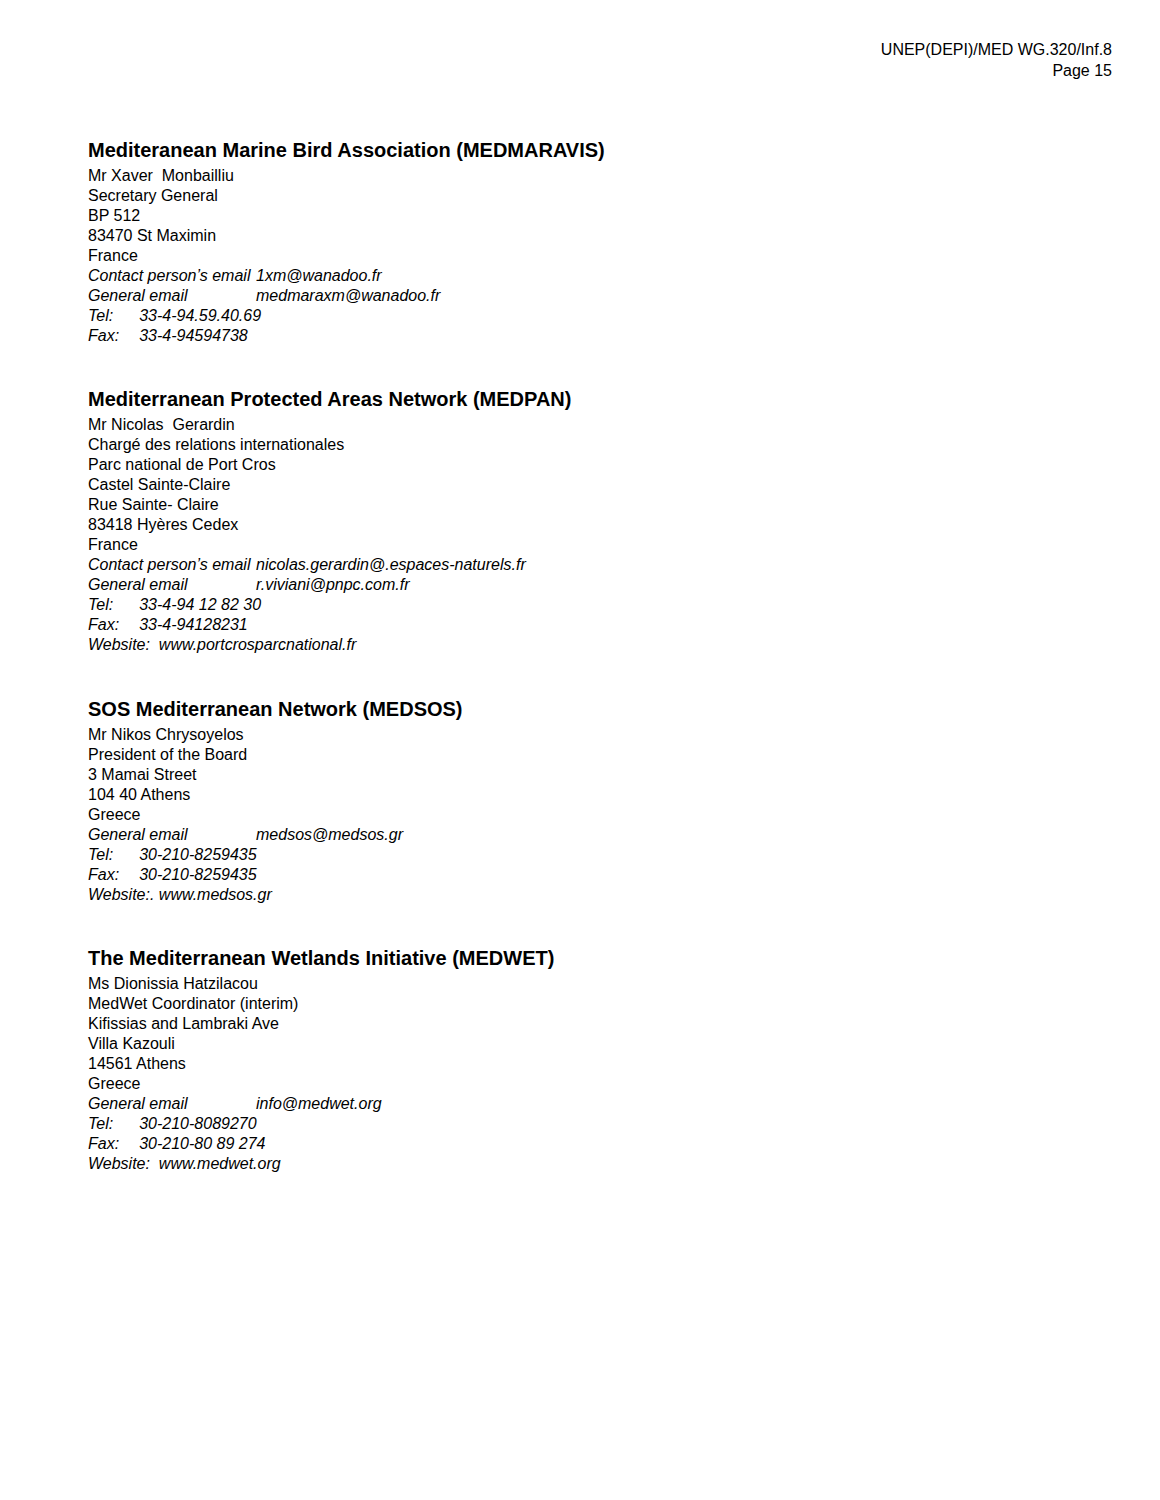UNEP(DEPI)/MED WG.320/Inf.8
Page 15
Mediteranean Marine Bird Association (MEDMARAVIS)
Mr Xaver Monbailliu
Secretary General
BP 512
83470 St Maximin
France
Contact person’s email1xm@wanadoo.fr
General emailmedmaraxm@wanadoo.fr
Tel: 33-4-94.59.40.69
Fax: 33-4-94594738
Mediterranean Protected Areas Network (MEDPAN)
Mr Nicolas Gerardin
Chargé des relations internationales
Parc national de Port Cros
Castel Sainte-Claire
Rue Sainte- Claire
83418 Hyères Cedex
France
Contact person’s emailnicolas.gerardin@.espaces-naturels.fr
General emailr.viviani@pnpc.com.fr
Tel: 33-4-94 12 82 30
Fax: 33-4-94128231
Website: www.portcrosparcnational.fr
SOS Mediterranean Network (MEDSOS)
Mr Nikos Chrysoyelos
President of the Board
3 Mamai Street
104 40 Athens
Greece
General emailmedsos@medsos.gr
Tel: 30-210-8259435
Fax: 30-210-8259435
Website:. www.medsos.gr
The Mediterranean Wetlands Initiative (MEDWET)
Ms Dionissia Hatzilacou
MedWet Coordinator (interim)
Kifissias and Lambraki Ave
Villa Kazouli
14561 Athens
Greece
General emailinfo@medwet.org
Tel: 30-210-8089270
Fax: 30-210-80 89 274
Website: www.medwet.org